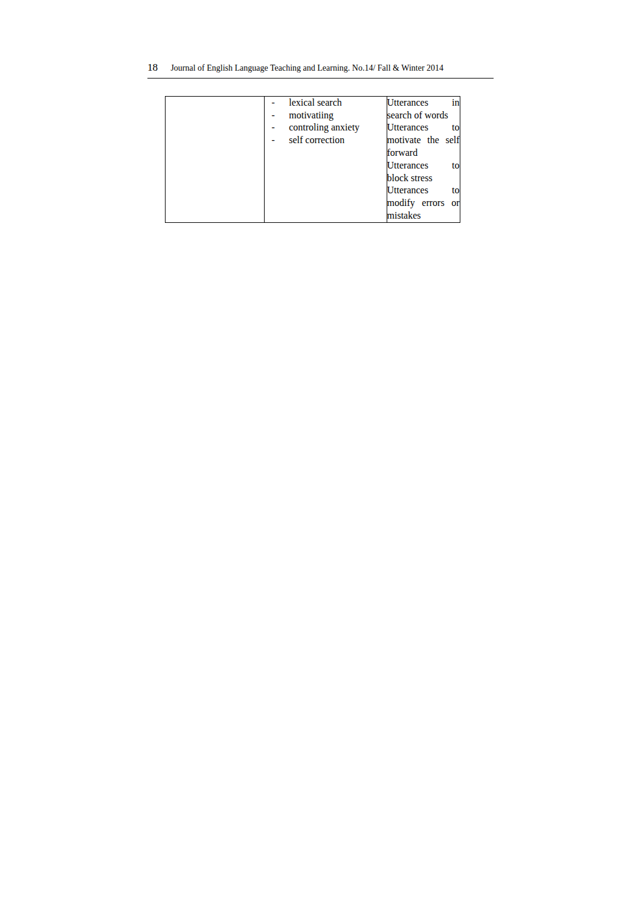18 Journal of English Language Teaching and Learning. No.14/ Fall & Winter 2014
| | lexical search motivatiing controling anxiety self correction | Utterances in search of words Utterances to motivate the self forward Utterances to block stress Utterances to modify errors or mistakes |